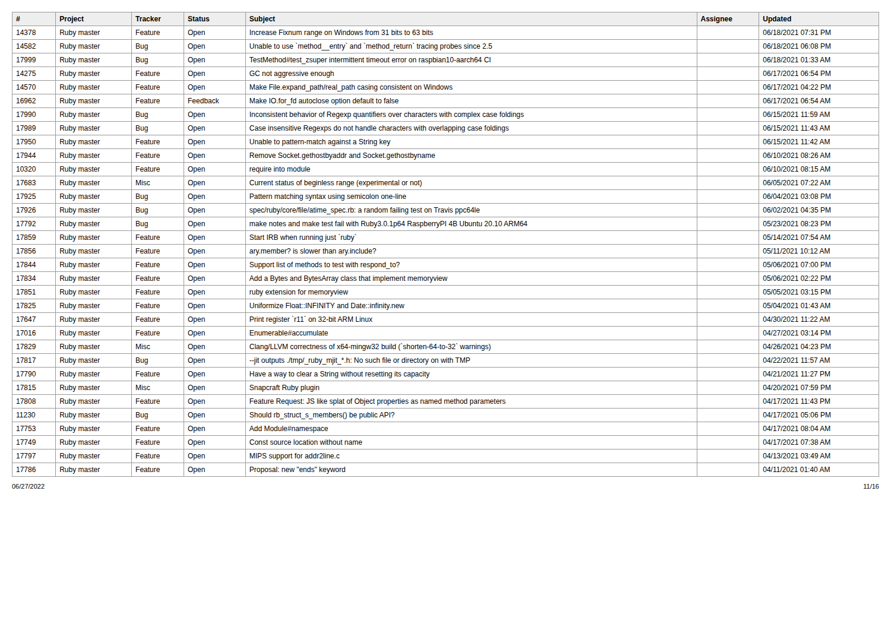| # | Project | Tracker | Status | Subject | Assignee | Updated |
| --- | --- | --- | --- | --- | --- | --- |
| 14378 | Ruby master | Feature | Open | Increase Fixnum range on Windows from 31 bits to 63 bits | | 06/18/2021 07:31 PM |
| 14582 | Ruby master | Bug | Open | Unable to use `method__entry` and `method_return` tracing probes since 2.5 | | 06/18/2021 06:08 PM |
| 17999 | Ruby master | Bug | Open | TestMethod#test_zsuper intermittent timeout error on raspbian10-aarch64 CI | | 06/18/2021 01:33 AM |
| 14275 | Ruby master | Feature | Open | GC not aggressive enough | | 06/17/2021 06:54 PM |
| 14570 | Ruby master | Feature | Open | Make File.expand_path/real_path casing consistent on Windows | | 06/17/2021 04:22 PM |
| 16962 | Ruby master | Feature | Feedback | Make IO.for_fd autoclose option default to false | | 06/17/2021 06:54 AM |
| 17990 | Ruby master | Bug | Open | Inconsistent behavior of Regexp quantifiers over characters with complex case foldings | | 06/15/2021 11:59 AM |
| 17989 | Ruby master | Bug | Open | Case insensitive Regexps do not handle characters with overlapping case foldings | | 06/15/2021 11:43 AM |
| 17950 | Ruby master | Feature | Open | Unable to pattern-match against a String key | | 06/15/2021 11:42 AM |
| 17944 | Ruby master | Feature | Open | Remove Socket.gethostbyaddr and Socket.gethostbyname | | 06/10/2021 08:26 AM |
| 10320 | Ruby master | Feature | Open | require into module | | 06/10/2021 08:15 AM |
| 17683 | Ruby master | Misc | Open | Current status of beginless range (experimental or not) | | 06/05/2021 07:22 AM |
| 17925 | Ruby master | Bug | Open | Pattern matching syntax using semicolon one-line | | 06/04/2021 03:08 PM |
| 17926 | Ruby master | Bug | Open | spec/ruby/core/file/atime_spec.rb: a random failing test on Travis ppc64le | | 06/02/2021 04:35 PM |
| 17792 | Ruby master | Bug | Open | make notes and make test fail with Ruby3.0.1p64 RaspberryPI 4B Ubuntu 20.10 ARM64 | | 05/23/2021 08:23 PM |
| 17859 | Ruby master | Feature | Open | Start IRB when running just `ruby` | | 05/14/2021 07:54 AM |
| 17856 | Ruby master | Feature | Open | ary.member? is slower than ary.include? | | 05/11/2021 10:12 AM |
| 17844 | Ruby master | Feature | Open | Support list of methods to test with respond_to? | | 05/06/2021 07:00 PM |
| 17834 | Ruby master | Feature | Open | Add a Bytes and BytesArray class that implement memoryview | | 05/06/2021 02:22 PM |
| 17851 | Ruby master | Feature | Open | ruby extension for memoryview | | 05/05/2021 03:15 PM |
| 17825 | Ruby master | Feature | Open | Uniformize Float::INFINITY and Date::infinity.new | | 05/04/2021 01:43 AM |
| 17647 | Ruby master | Feature | Open | Print register `r11` on 32-bit ARM Linux | | 04/30/2021 11:22 AM |
| 17016 | Ruby master | Feature | Open | Enumerable#accumulate | | 04/27/2021 03:14 PM |
| 17829 | Ruby master | Misc | Open | Clang/LLVM correctness of x64-mingw32 build (`shorten-64-to-32` warnings) | | 04/26/2021 04:23 PM |
| 17817 | Ruby master | Bug | Open | --jit outputs ./tmp/_ruby_mjit_*.h: No such file or directory on with TMP | | 04/22/2021 11:57 AM |
| 17790 | Ruby master | Feature | Open | Have a way to clear a String without resetting its capacity | | 04/21/2021 11:27 PM |
| 17815 | Ruby master | Misc | Open | Snapcraft Ruby plugin | | 04/20/2021 07:59 PM |
| 17808 | Ruby master | Feature | Open | Feature Request: JS like splat of Object properties as named method parameters | | 04/17/2021 11:43 PM |
| 11230 | Ruby master | Bug | Open | Should rb_struct_s_members() be public API? | | 04/17/2021 05:06 PM |
| 17753 | Ruby master | Feature | Open | Add Module#namespace | | 04/17/2021 08:04 AM |
| 17749 | Ruby master | Feature | Open | Const source location without name | | 04/17/2021 07:38 AM |
| 17797 | Ruby master | Feature | Open | MIPS support for addr2line.c | | 04/13/2021 03:49 AM |
| 17786 | Ruby master | Feature | Open | Proposal: new "ends" keyword | | 04/11/2021 01:40 AM |
06/27/2022 11/16